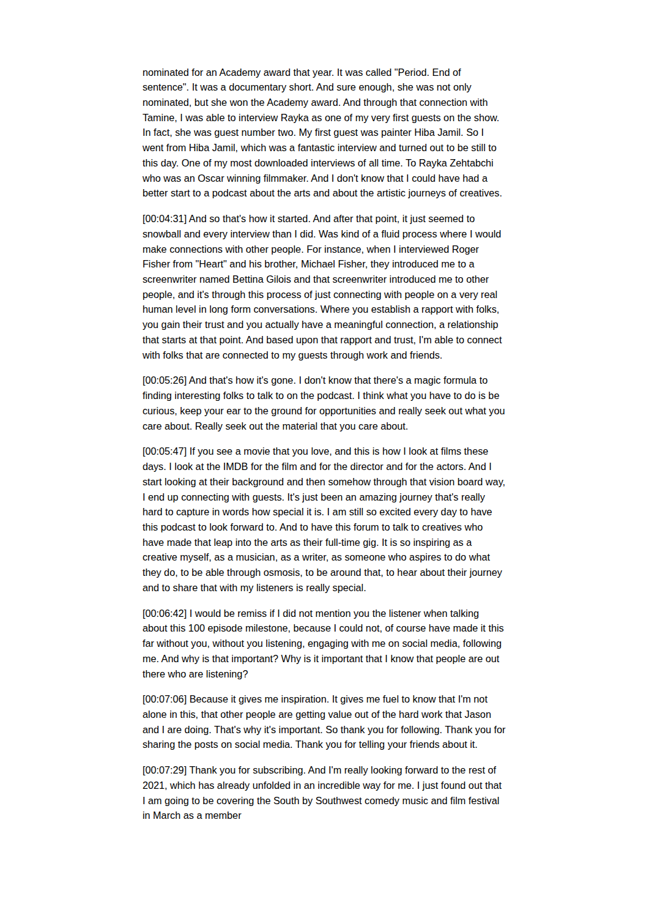nominated for an Academy award that year. It was called "Period. End of sentence". It was a documentary short. And sure enough, she was not only nominated, but she won the Academy award. And through that connection with Tamine, I was able to interview Rayka as one of my very first guests on the show. In fact, she was guest number two. My first guest was painter Hiba Jamil. So I went from Hiba Jamil, which was a fantastic interview and turned out to be still to this day. One of my most downloaded interviews of all time. To Rayka Zehtabchi who was an Oscar winning filmmaker. And I don't know that I could have had a better start to a podcast about the arts and about the artistic journeys of creatives.
[00:04:31] And so that's how it started. And after that point, it just seemed to snowball and every interview than I did. Was kind of a fluid process where I would make connections with other people. For instance, when I interviewed Roger Fisher from "Heart" and his brother, Michael Fisher, they introduced me to a screenwriter named Bettina Gilois and that screenwriter introduced me to other people, and it's through this process of just connecting with people on a very real human level in long form conversations. Where you establish a rapport with folks, you gain their trust and you actually have a meaningful connection, a relationship that starts at that point. And based upon that rapport and trust, I'm able to connect with folks that are connected to my guests through work and friends.
[00:05:26] And that's how it's gone. I don't know that there's a magic formula to finding interesting folks to talk to on the podcast. I think what you have to do is be curious, keep your ear to the ground for opportunities and really seek out what you care about. Really seek out the material that you care about.
[00:05:47] If you see a movie that you love, and this is how I look at films these days. I look at the IMDB for the film and for the director and for the actors. And I start looking at their background and then somehow through that vision board way, I end up connecting with guests. It's just been an amazing journey that's really hard to capture in words how special it is. I am still so excited every day to have this podcast to look forward to. And to have this forum to talk to creatives who have made that leap into the arts as their full-time gig. It is so inspiring as a creative myself, as a musician, as a writer, as someone who aspires to do what they do, to be able through osmosis, to be around that, to hear about their journey and to share that with my listeners is really special.
[00:06:42] I would be remiss if I did not mention you the listener when talking about this 100 episode milestone, because I could not, of course have made it this far without you, without you listening, engaging with me on social media, following me. And why is that important? Why is it important that I know that people are out there who are listening?
[00:07:06] Because it gives me inspiration. It gives me fuel to know that I'm not alone in this, that other people are getting value out of the hard work that Jason and I are doing. That's why it's important. So thank you for following. Thank you for sharing the posts on social media. Thank you for telling your friends about it.
[00:07:29] Thank you for subscribing. And I'm really looking forward to the rest of 2021, which has already unfolded in an incredible way for me. I just found out that I am going to be covering the South by Southwest comedy music and film festival in March as a member